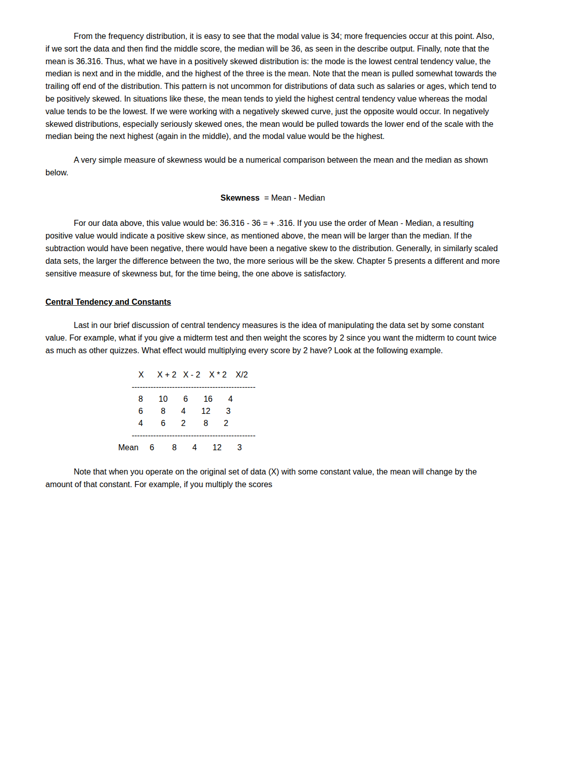From the frequency distribution, it is easy to see that the modal value is 34; more frequencies occur at this point. Also, if we sort the data and then find the middle score, the median will be 36, as seen in the describe output. Finally, note that the mean is 36.316. Thus, what we have in a positively skewed distribution is: the mode is the lowest central tendency value, the median is next and in the middle, and the highest of the three is the mean. Note that the mean is pulled somewhat towards the trailing off end of the distribution. This pattern is not uncommon for distributions of data such as salaries or ages, which tend to be positively skewed. In situations like these, the mean tends to yield the highest central tendency value whereas the modal value tends to be the lowest. If we were working with a negatively skewed curve, just the opposite would occur. In negatively skewed distributions, especially seriously skewed ones, the mean would be pulled towards the lower end of the scale with the median being the next highest (again in the middle), and the modal value would be the highest.
A very simple measure of skewness would be a numerical comparison between the mean and the median as shown below.
Skewness = Mean - Median
For our data above, this value would be: 36.316 - 36 = + .316. If you use the order of Mean - Median, a resulting positive value would indicate a positive skew since, as mentioned above, the mean will be larger than the median. If the subtraction would have been negative, there would have been a negative skew to the distribution. Generally, in similarly scaled data sets, the larger the difference between the two, the more serious will be the skew. Chapter 5 presents a different and more sensitive measure of skewness but, for the time being, the one above is satisfactory.
Central Tendency and Constants
Last in our brief discussion of central tendency measures is the idea of manipulating the data set by some constant value. For example, what if you give a midterm test and then weight the scores by 2 since you want the midterm to count twice as much as other quizzes. What effect would multiplying every score by 2 have? Look at the following example.
         X      X + 2   X - 2    X * 2    X/2
      ----------------------------------------------
         8       10       6       16       4
         6        8       4       12       3
         4        6       2        8       2
      ----------------------------------------------
Mean     6        8       4       12       3
Note that when you operate on the original set of data (X) with some constant value, the mean will change by the amount of that constant. For example, if you multiply the scores